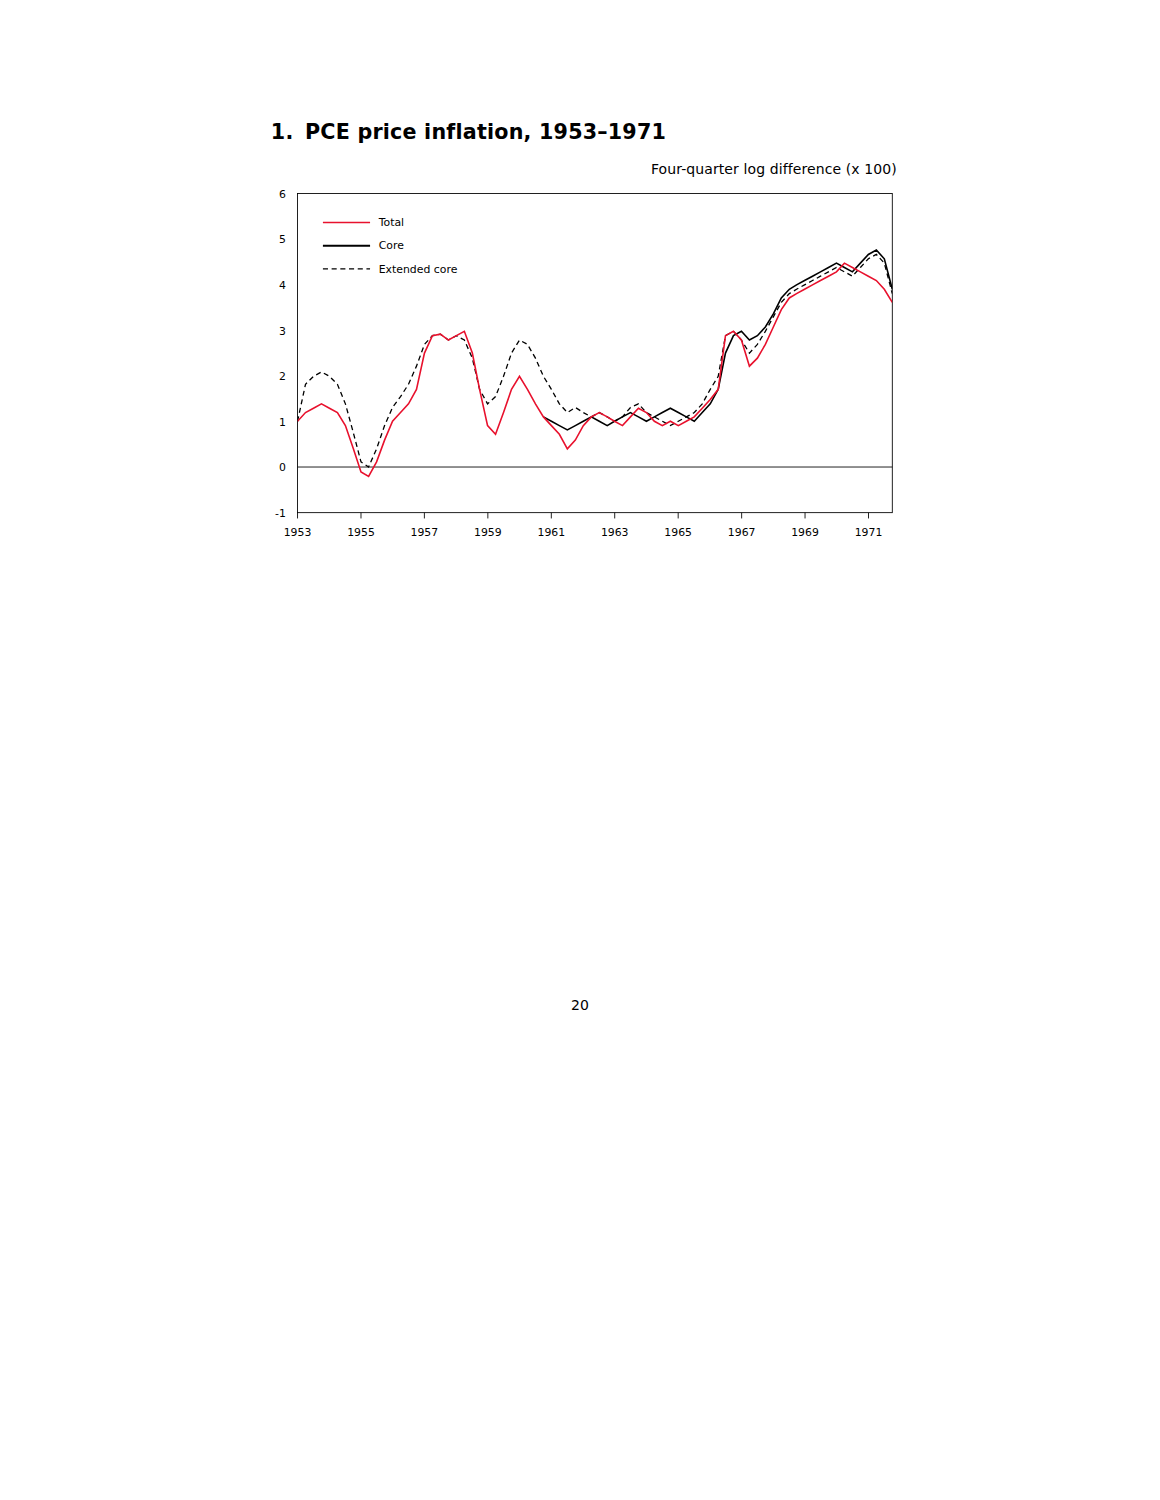1. PCE price inflation, 1953–1971
Four-quarter log difference (x 100)
6 5 4 3 2 1 0 -1 1953 1955 1957 1959 1961 1963 1965 1967 1969 1971 Total Core Extended core
20